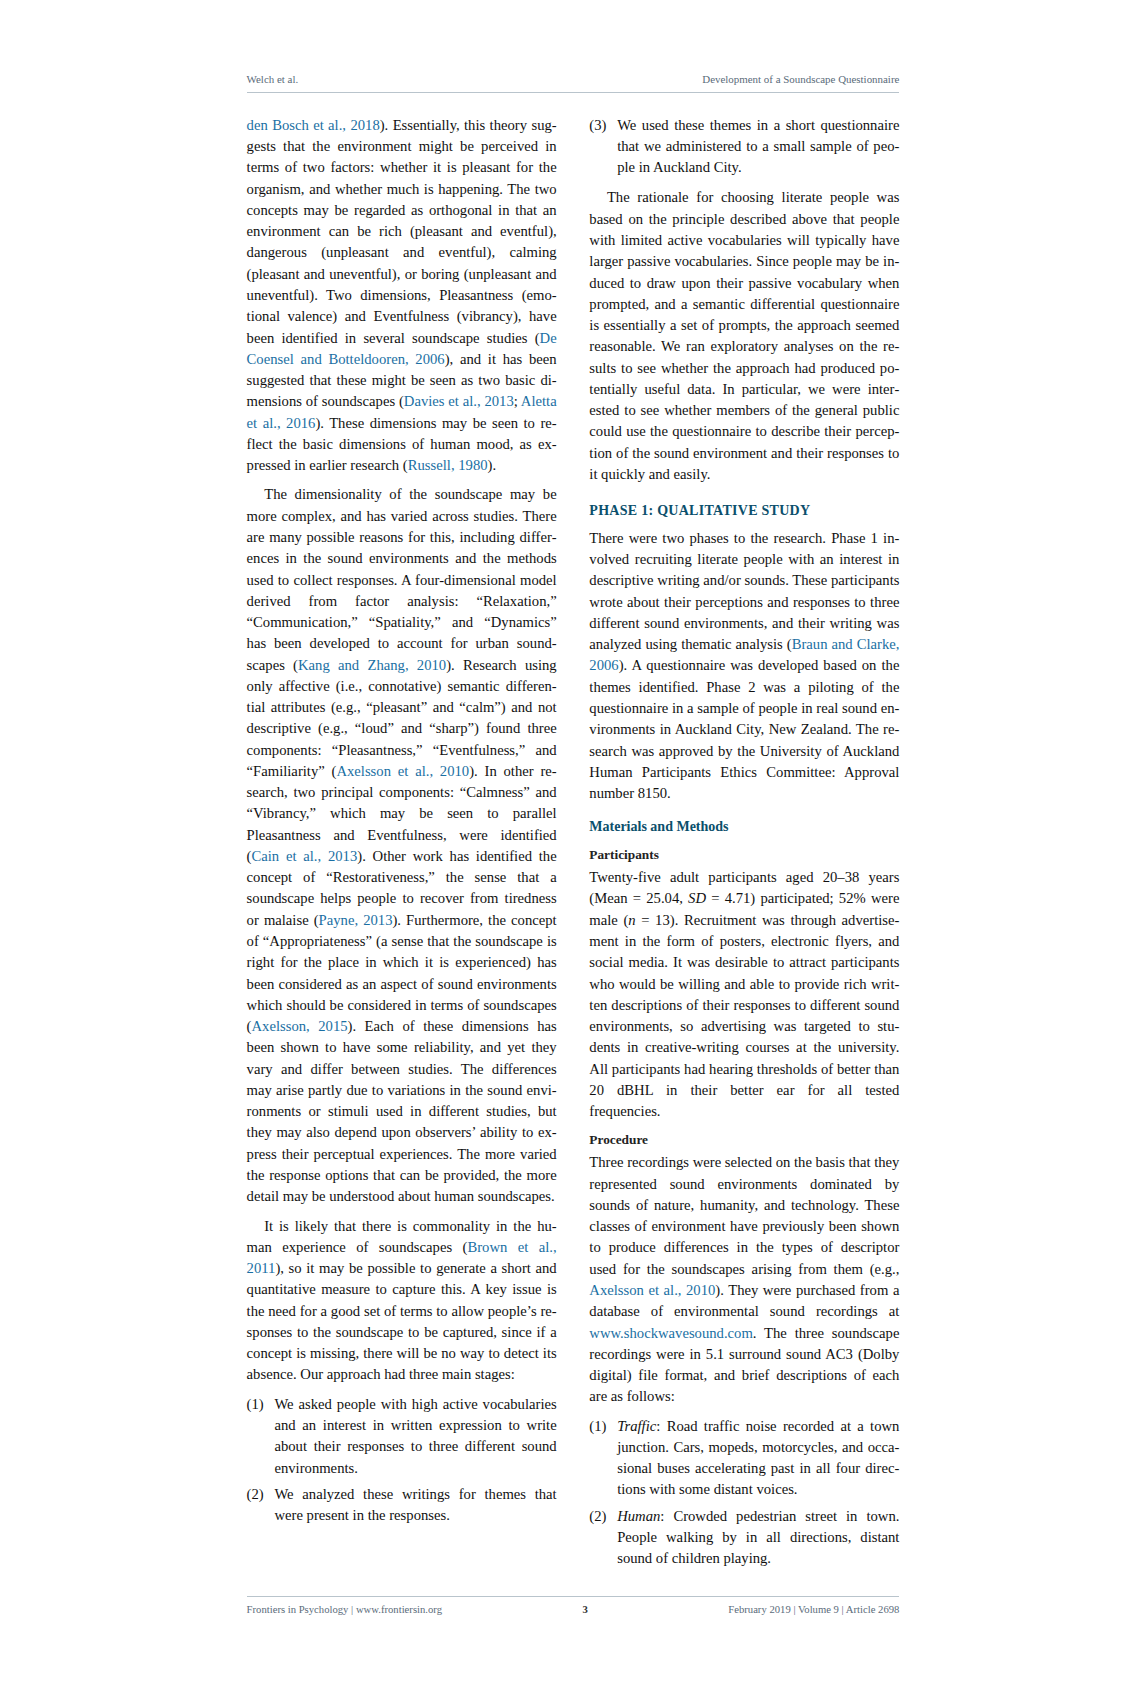Welch et al. Development of a Soundscape Questionnaire
den Bosch et al., 2018). Essentially, this theory suggests that the environment might be perceived in terms of two factors: whether it is pleasant for the organism, and whether much is happening. The two concepts may be regarded as orthogonal in that an environment can be rich (pleasant and eventful), dangerous (unpleasant and eventful), calming (pleasant and uneventful), or boring (unpleasant and uneventful). Two dimensions, Pleasantness (emotional valence) and Eventfulness (vibrancy), have been identified in several soundscape studies (De Coensel and Botteldooren, 2006), and it has been suggested that these might be seen as two basic dimensions of soundscapes (Davies et al., 2013; Aletta et al., 2016). These dimensions may be seen to reflect the basic dimensions of human mood, as expressed in earlier research (Russell, 1980).
The dimensionality of the soundscape may be more complex, and has varied across studies. There are many possible reasons for this, including differences in the sound environments and the methods used to collect responses. A four-dimensional model derived from factor analysis: “Relaxation,” “Communication,” “Spatiality,” and “Dynamics” has been developed to account for urban soundscapes (Kang and Zhang, 2010). Research using only affective (i.e., connotative) semantic differential attributes (e.g., “pleasant” and “calm”) and not descriptive (e.g., “loud” and “sharp”) found three components: “Pleasantness,” “Eventfulness,” and “Familiarity” (Axelsson et al., 2010). In other research, two principal components: “Calmness” and “Vibrancy,” which may be seen to parallel Pleasantness and Eventfulness, were identified (Cain et al., 2013). Other work has identified the concept of “Restorativeness,” the sense that a soundscape helps people to recover from tiredness or malaise (Payne, 2013). Furthermore, the concept of “Appropriateness” (a sense that the soundscape is right for the place in which it is experienced) has been considered as an aspect of sound environments which should be considered in terms of soundscapes (Axelsson, 2015). Each of these dimensions has been shown to have some reliability, and yet they vary and differ between studies. The differences may arise partly due to variations in the sound environments or stimuli used in different studies, but they may also depend upon observers’ ability to express their perceptual experiences. The more varied the response options that can be provided, the more detail may be understood about human soundscapes.
It is likely that there is commonality in the human experience of soundscapes (Brown et al., 2011), so it may be possible to generate a short and quantitative measure to capture this. A key issue is the need for a good set of terms to allow people’s responses to the soundscape to be captured, since if a concept is missing, there will be no way to detect its absence. Our approach had three main stages:
We asked people with high active vocabularies and an interest in written expression to write about their responses to three different sound environments.
We analyzed these writings for themes that were present in the responses.
We used these themes in a short questionnaire that we administered to a small sample of people in Auckland City.
The rationale for choosing literate people was based on the principle described above that people with limited active vocabularies will typically have larger passive vocabularies. Since people may be induced to draw upon their passive vocabulary when prompted, and a semantic differential questionnaire is essentially a set of prompts, the approach seemed reasonable. We ran exploratory analyses on the results to see whether the approach had produced potentially useful data. In particular, we were interested to see whether members of the general public could use the questionnaire to describe their perception of the sound environment and their responses to it quickly and easily.
Phase 1: Qualitative Study
There were two phases to the research. Phase 1 involved recruiting literate people with an interest in descriptive writing and/or sounds. These participants wrote about their perceptions and responses to three different sound environments, and their writing was analyzed using thematic analysis (Braun and Clarke, 2006). A questionnaire was developed based on the themes identified. Phase 2 was a piloting of the questionnaire in a sample of people in real sound environments in Auckland City, New Zealand. The research was approved by the University of Auckland Human Participants Ethics Committee: Approval number 8150.
Materials and Methods
Participants
Twenty-five adult participants aged 20–38 years (Mean = 25.04, SD = 4.71) participated; 52% were male (n = 13). Recruitment was through advertisement in the form of posters, electronic flyers, and social media. It was desirable to attract participants who would be willing and able to provide rich written descriptions of their responses to different sound environments, so advertising was targeted to students in creative-writing courses at the university. All participants had hearing thresholds of better than 20 dBHL in their better ear for all tested frequencies.
Procedure
Three recordings were selected on the basis that they represented sound environments dominated by sounds of nature, humanity, and technology. These classes of environment have previously been shown to produce differences in the types of descriptor used for the soundscapes arising from them (e.g., Axelsson et al., 2010). They were purchased from a database of environmental sound recordings at www.shockwavesound.com. The three soundscape recordings were in 5.1 surround sound AC3 (Dolby digital) file format, and brief descriptions of each are as follows:
Traffic: Road traffic noise recorded at a town junction. Cars, mopeds, motorcycles, and occasional buses accelerating past in all four directions with some distant voices.
Human: Crowded pedestrian street in town. People walking by in all directions, distant sound of children playing.
Frontiers in Psychology | www.frontiersin.org 3 February 2019 | Volume 9 | Article 2698